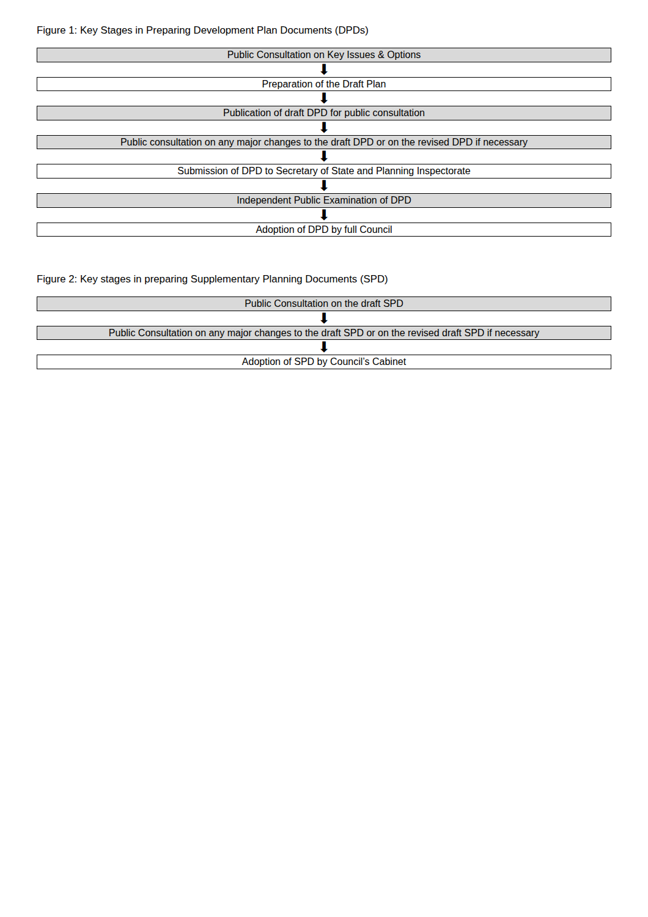Figure 1: Key Stages in Preparing Development Plan Documents (DPDs)
Public Consultation on Key Issues & Options
⬇
Preparation of the Draft Plan
⬇
Publication of draft DPD for public consultation
⬇
Public consultation on any major changes to the draft DPD or on the revised DPD if necessary
⬇
Submission of DPD to Secretary of State and Planning Inspectorate
⬇
Independent Public Examination of DPD
⬇
Adoption of DPD by full Council
Figure 2: Key stages in preparing Supplementary Planning Documents (SPD)
Public Consultation on the draft SPD
⬇
Public Consultation on any major changes to the draft SPD or on the revised draft SPD if necessary
⬇
Adoption of SPD by Council’s Cabinet